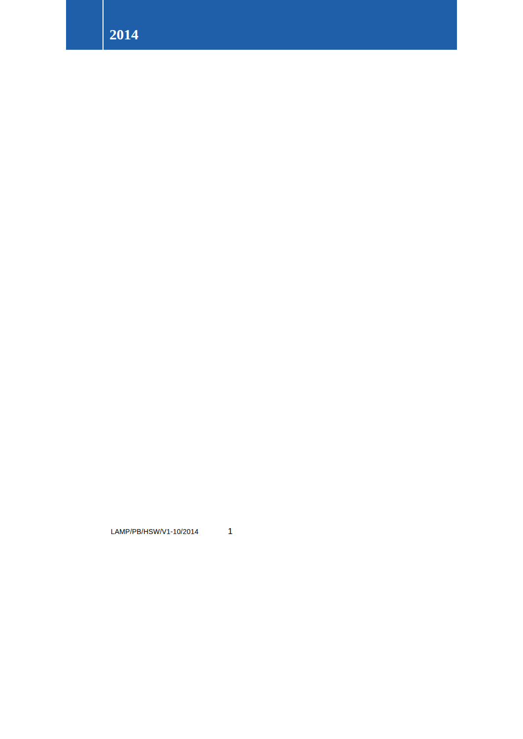2014
LAMP/PB/HSW/V1-10/2014 1